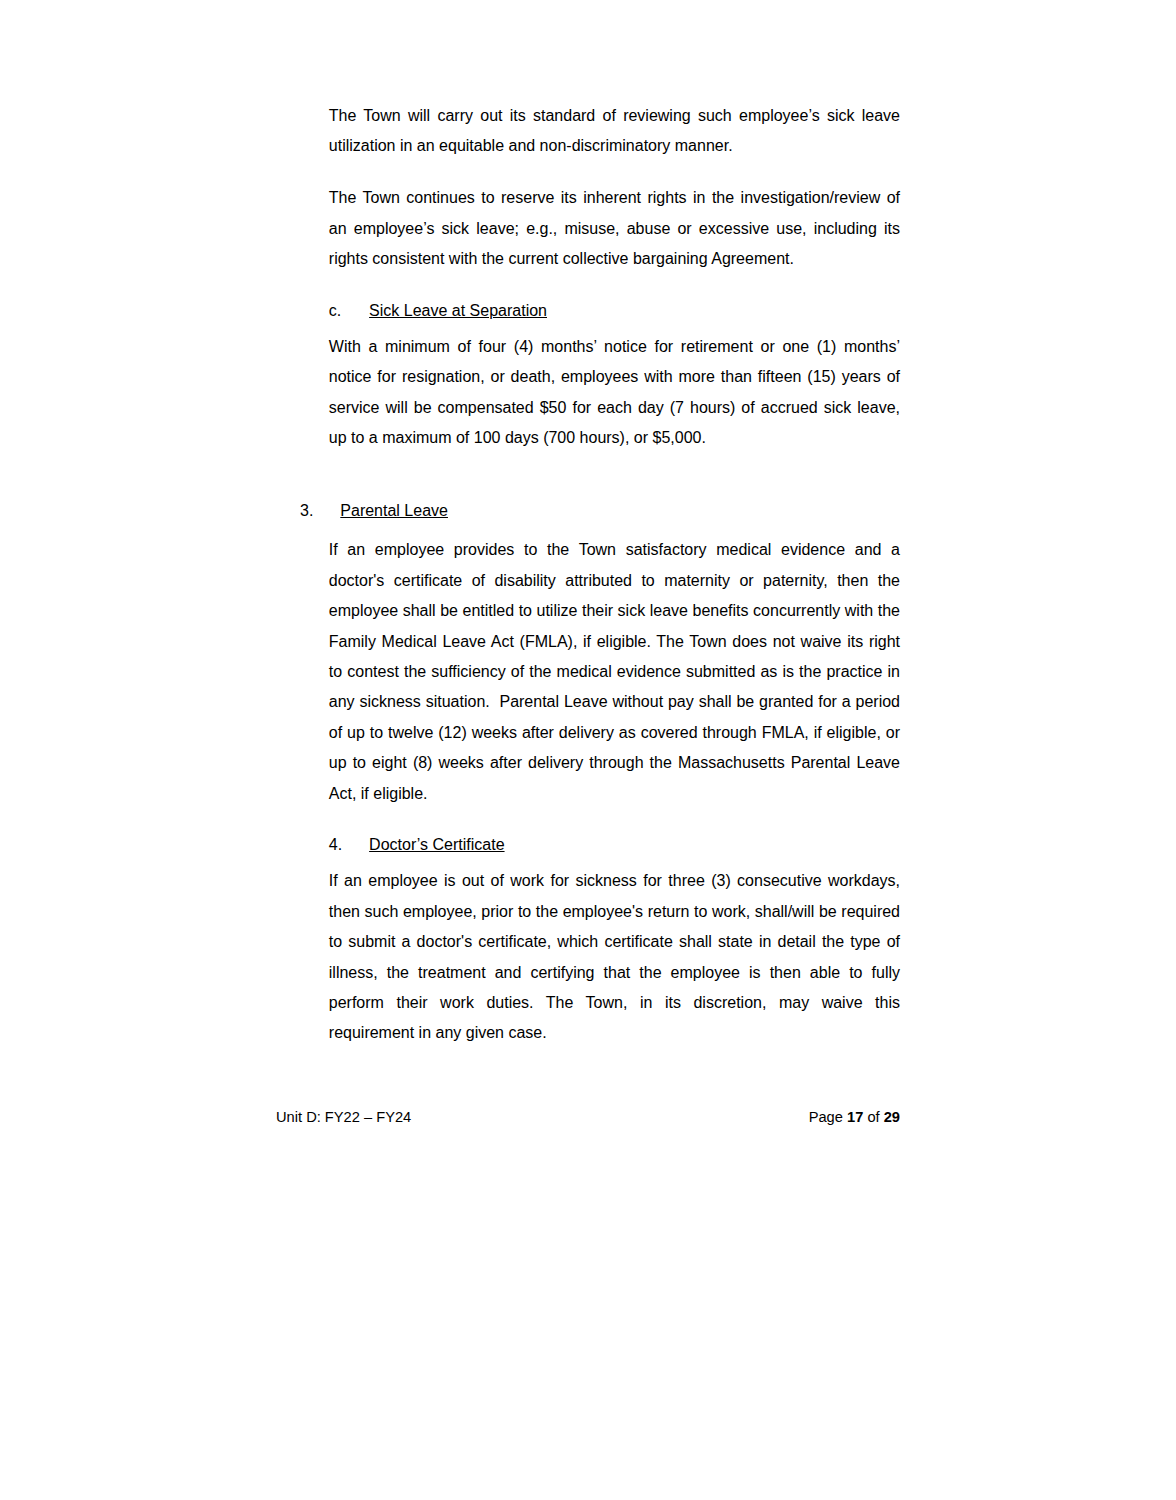The Town will carry out its standard of reviewing such employee’s sick leave utilization in an equitable and non-discriminatory manner.
The Town continues to reserve its inherent rights in the investigation/review of an employee’s sick leave; e.g., misuse, abuse or excessive use, including its rights consistent with the current collective bargaining Agreement.
c. Sick Leave at Separation
With a minimum of four (4) months’ notice for retirement or one (1) months’ notice for resignation, or death, employees with more than fifteen (15) years of service will be compensated $50 for each day (7 hours) of accrued sick leave, up to a maximum of 100 days (700 hours), or $5,000.
3. Parental Leave
If an employee provides to the Town satisfactory medical evidence and a doctor's certificate of disability attributed to maternity or paternity, then the employee shall be entitled to utilize their sick leave benefits concurrently with the Family Medical Leave Act (FMLA), if eligible. The Town does not waive its right to contest the sufficiency of the medical evidence submitted as is the practice in any sickness situation. Parental Leave without pay shall be granted for a period of up to twelve (12) weeks after delivery as covered through FMLA, if eligible, or up to eight (8) weeks after delivery through the Massachusetts Parental Leave Act, if eligible.
4. Doctor’s Certificate
If an employee is out of work for sickness for three (3) consecutive workdays, then such employee, prior to the employee's return to work, shall/will be required to submit a doctor's certificate, which certificate shall state in detail the type of illness, the treatment and certifying that the employee is then able to fully perform their work duties. The Town, in its discretion, may waive this requirement in any given case.
Unit D: FY22 – FY24
Page 17 of 29